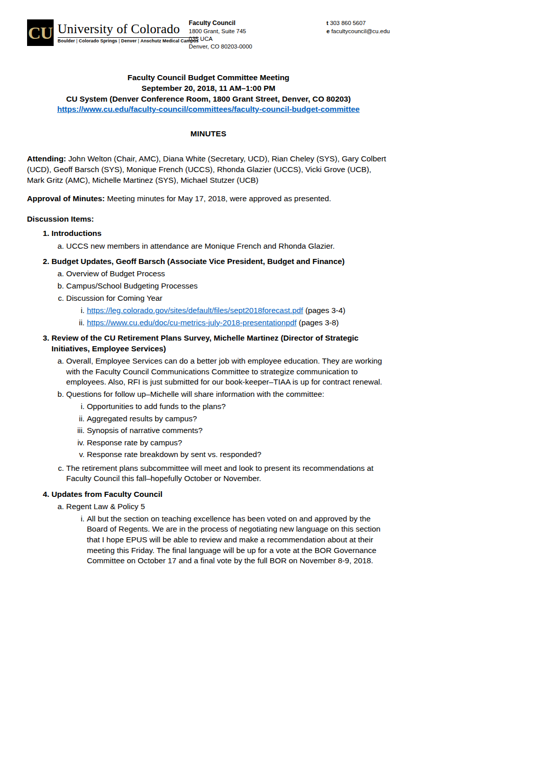CU
University of Colorado
Boulder | Colorado Springs | Denver | Anschutz Medical Campus
Faculty Council
1800 Grant, Suite 745
035 UCA
Denver, CO 80203-0000
t 303 860 5607
e facultycouncil@cu.edu
Faculty Council Budget Committee Meeting September 20, 2018, 11 AM–1:00 PM CU System (Denver Conference Room, 1800 Grant Street, Denver, CO 80203) https://www.cu.edu/faculty-council/committees/faculty-council-budget-committee
MINUTES
Attending: John Welton (Chair, AMC), Diana White (Secretary, UCD), Rian Cheley (SYS), Gary Colbert (UCD), Geoff Barsch (SYS), Monique French (UCCS), Rhonda Glazier (UCCS), Vicki Grove (UCB), Mark Gritz (AMC), Michelle Martinez (SYS), Michael Stutzer (UCB)
Approval of Minutes: Meeting minutes for May 17, 2018, were approved as presented.
Discussion Items:
Introductions
UCCS new members in attendance are Monique French and Rhonda Glazier.
Budget Updates, Geoff Barsch (Associate Vice President, Budget and Finance)
Overview of Budget Process
Campus/School Budgeting Processes
Discussion for Coming Year
https://leg.colorado.gov/sites/default/files/sept2018forecast.pdf (pages 3-4)
https://www.cu.edu/doc/cu-metrics-july-2018-presentationpdf (pages 3-8)
Review of the CU Retirement Plans Survey, Michelle Martinez (Director of Strategic Initiatives, Employee Services)
Overall, Employee Services can do a better job with employee education. They are working with the Faculty Council Communications Committee to strategize communication to employees. Also, RFI is just submitted for our book-keeper–TIAA is up for contract renewal.
Questions for follow up–Michelle will share information with the committee:
Opportunities to add funds to the plans?
Aggregated results by campus?
Synopsis of narrative comments?
Response rate by campus?
Response rate breakdown by sent vs. responded?
The retirement plans subcommittee will meet and look to present its recommendations at Faculty Council this fall–hopefully October or November.
Updates from Faculty Council
Regent Law & Policy 5
All but the section on teaching excellence has been voted on and approved by the Board of Regents. We are in the process of negotiating new language on this section that I hope EPUS will be able to review and make a recommendation about at their meeting this Friday. The final language will be up for a vote at the BOR Governance Committee on October 17 and a final vote by the full BOR on November 8-9, 2018.